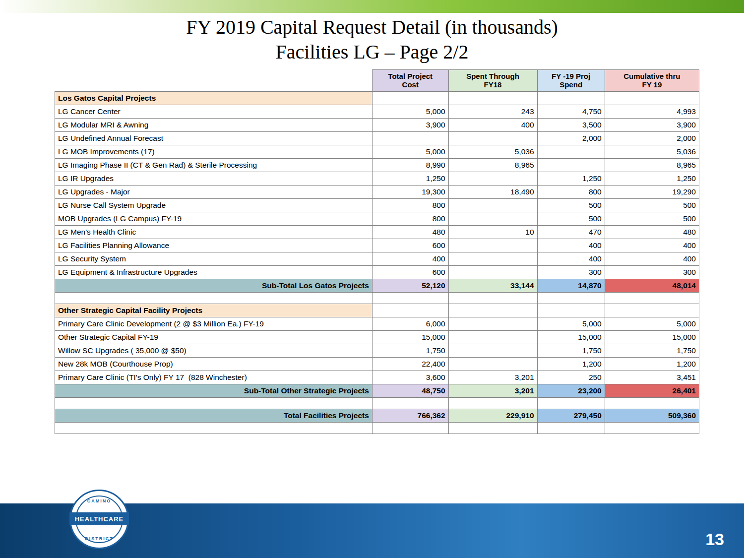FY 2019 Capital Request Detail (in thousands)
Facilities LG – Page 2/2
| | Total Project Cost | Spent Through FY18 | FY -19 Proj Spend | Cumulative thru FY 19 |
| --- | --- | --- | --- | --- |
| Los Gatos Capital Projects | | | | |
| LG Cancer Center | 5,000 | 243 | 4,750 | 4,993 |
| LG Modular MRI & Awning | 3,900 | 400 | 3,500 | 3,900 |
| LG Undefined Annual Forecast | | | 2,000 | 2,000 |
| LG MOB Improvements (17) | 5,000 | 5,036 | | 5,036 |
| LG Imaging Phase II (CT & Gen Rad) & Sterile Processing | 8,990 | 8,965 | | 8,965 |
| LG IR Upgrades | 1,250 | | 1,250 | 1,250 |
| LG Upgrades - Major | 19,300 | 18,490 | 800 | 19,290 |
| LG Nurse Call System Upgrade | 800 | | 500 | 500 |
| MOB Upgrades (LG Campus) FY-19 | 800 | | 500 | 500 |
| LG Men's Health Clinic | 480 | 10 | 470 | 480 |
| LG Facilities Planning Allowance | 600 | | 400 | 400 |
| LG Security System | 400 | | 400 | 400 |
| LG Equipment & Infrastructure Upgrades | 600 | | 300 | 300 |
| Sub-Total Los Gatos Projects | 52,120 | 33,144 | 14,870 | 48,014 |
| Other Strategic Capital Facility Projects | | | | |
| Primary Care Clinic Development (2 @ $3 Million Ea.) FY-19 | 6,000 | | 5,000 | 5,000 |
| Other Strategic Capital FY-19 | 15,000 | | 15,000 | 15,000 |
| Willow SC Upgrades ( 35,000 @ $50) | 1,750 | | 1,750 | 1,750 |
| New 28k MOB (Courthouse Prop) | 22,400 | | 1,200 | 1,200 |
| Primary Care Clinic (TI's Only) FY 17 (828 Winchester) | 3,600 | 3,201 | 250 | 3,451 |
| Sub-Total Other Strategic Projects | 48,750 | 3,201 | 23,200 | 26,401 |
| Total Facilities Projects | 766,362 | 229,910 | 279,450 | 509,360 |
K:\Finance\FMS_Dept\Common\BUDGET\BUD19\Capital\[Capital Facilities Project Worksheet 05_01_18v3.xlsx]Capital Facilities 050118 (2)
13
CAMINO
HEALTHCARE
DISTRICT